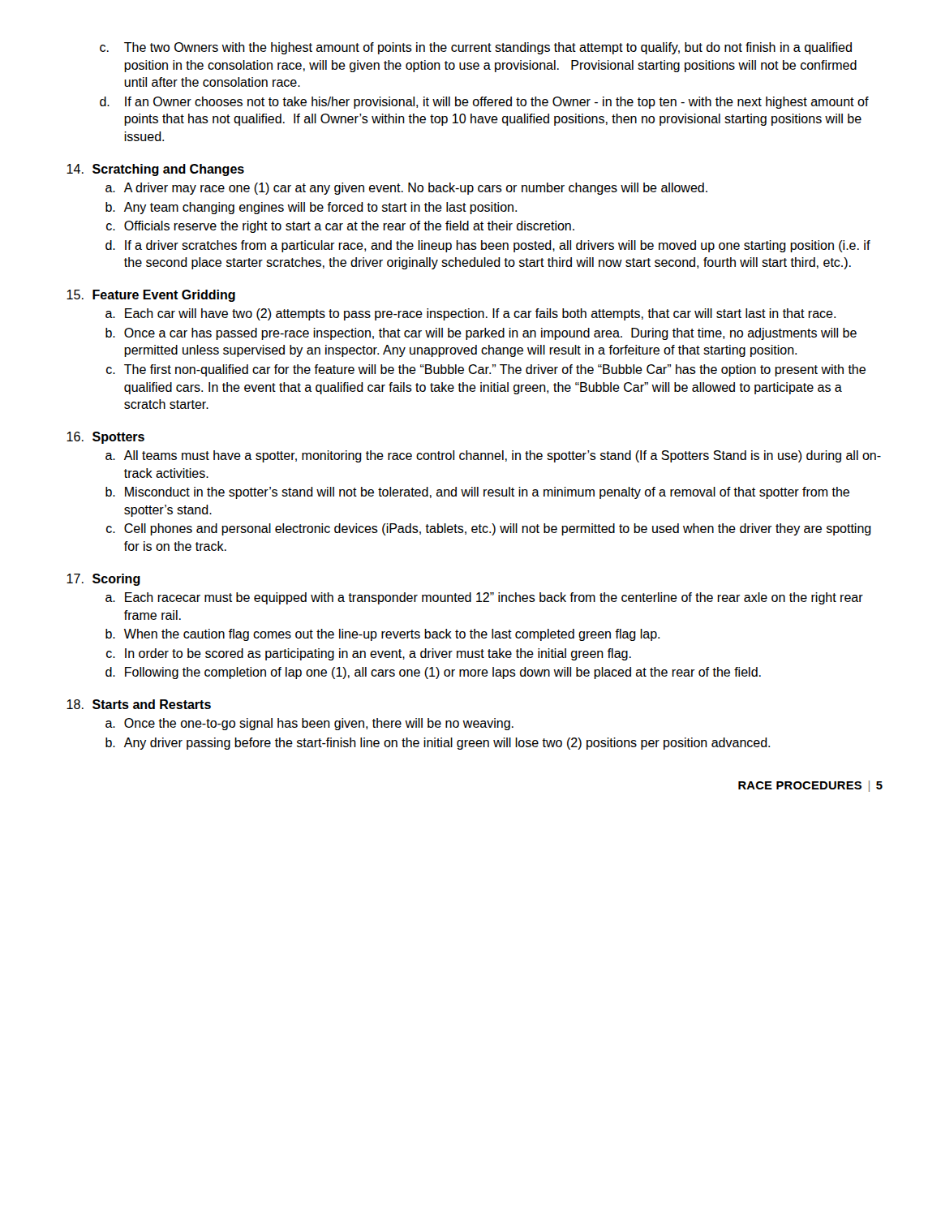c. The two Owners with the highest amount of points in the current standings that attempt to qualify, but do not finish in a qualified position in the consolation race, will be given the option to use a provisional. Provisional starting positions will not be confirmed until after the consolation race.
d. If an Owner chooses not to take his/her provisional, it will be offered to the Owner - in the top ten - with the next highest amount of points that has not qualified. If all Owner’s within the top 10 have qualified positions, then no provisional starting positions will be issued.
Scratching and Changes
A driver may race one (1) car at any given event. No back-up cars or number changes will be allowed.
Any team changing engines will be forced to start in the last position.
Officials reserve the right to start a car at the rear of the field at their discretion.
If a driver scratches from a particular race, and the lineup has been posted, all drivers will be moved up one starting position (i.e. if the second place starter scratches, the driver originally scheduled to start third will now start second, fourth will start third, etc.).
Feature Event Gridding
Each car will have two (2) attempts to pass pre-race inspection. If a car fails both attempts, that car will start last in that race.
Once a car has passed pre-race inspection, that car will be parked in an impound area. During that time, no adjustments will be permitted unless supervised by an inspector. Any unapproved change will result in a forfeiture of that starting position.
The first non-qualified car for the feature will be the “Bubble Car.” The driver of the “Bubble Car” has the option to present with the qualified cars. In the event that a qualified car fails to take the initial green, the “Bubble Car” will be allowed to participate as a scratch starter.
Spotters
All teams must have a spotter, monitoring the race control channel, in the spotter’s stand (If a Spotters Stand is in use) during all on-track activities.
Misconduct in the spotter’s stand will not be tolerated, and will result in a minimum penalty of a removal of that spotter from the spotter’s stand.
Cell phones and personal electronic devices (iPads, tablets, etc.) will not be permitted to be used when the driver they are spotting for is on the track.
Scoring
Each racecar must be equipped with a transponder mounted 12” inches back from the centerline of the rear axle on the right rear frame rail.
When the caution flag comes out the line-up reverts back to the last completed green flag lap.
In order to be scored as participating in an event, a driver must take the initial green flag.
Following the completion of lap one (1), all cars one (1) or more laps down will be placed at the rear of the field.
Starts and Restarts
Once the one-to-go signal has been given, there will be no weaving.
Any driver passing before the start-finish line on the initial green will lose two (2) positions per position advanced.
RACE PROCEDURES|5